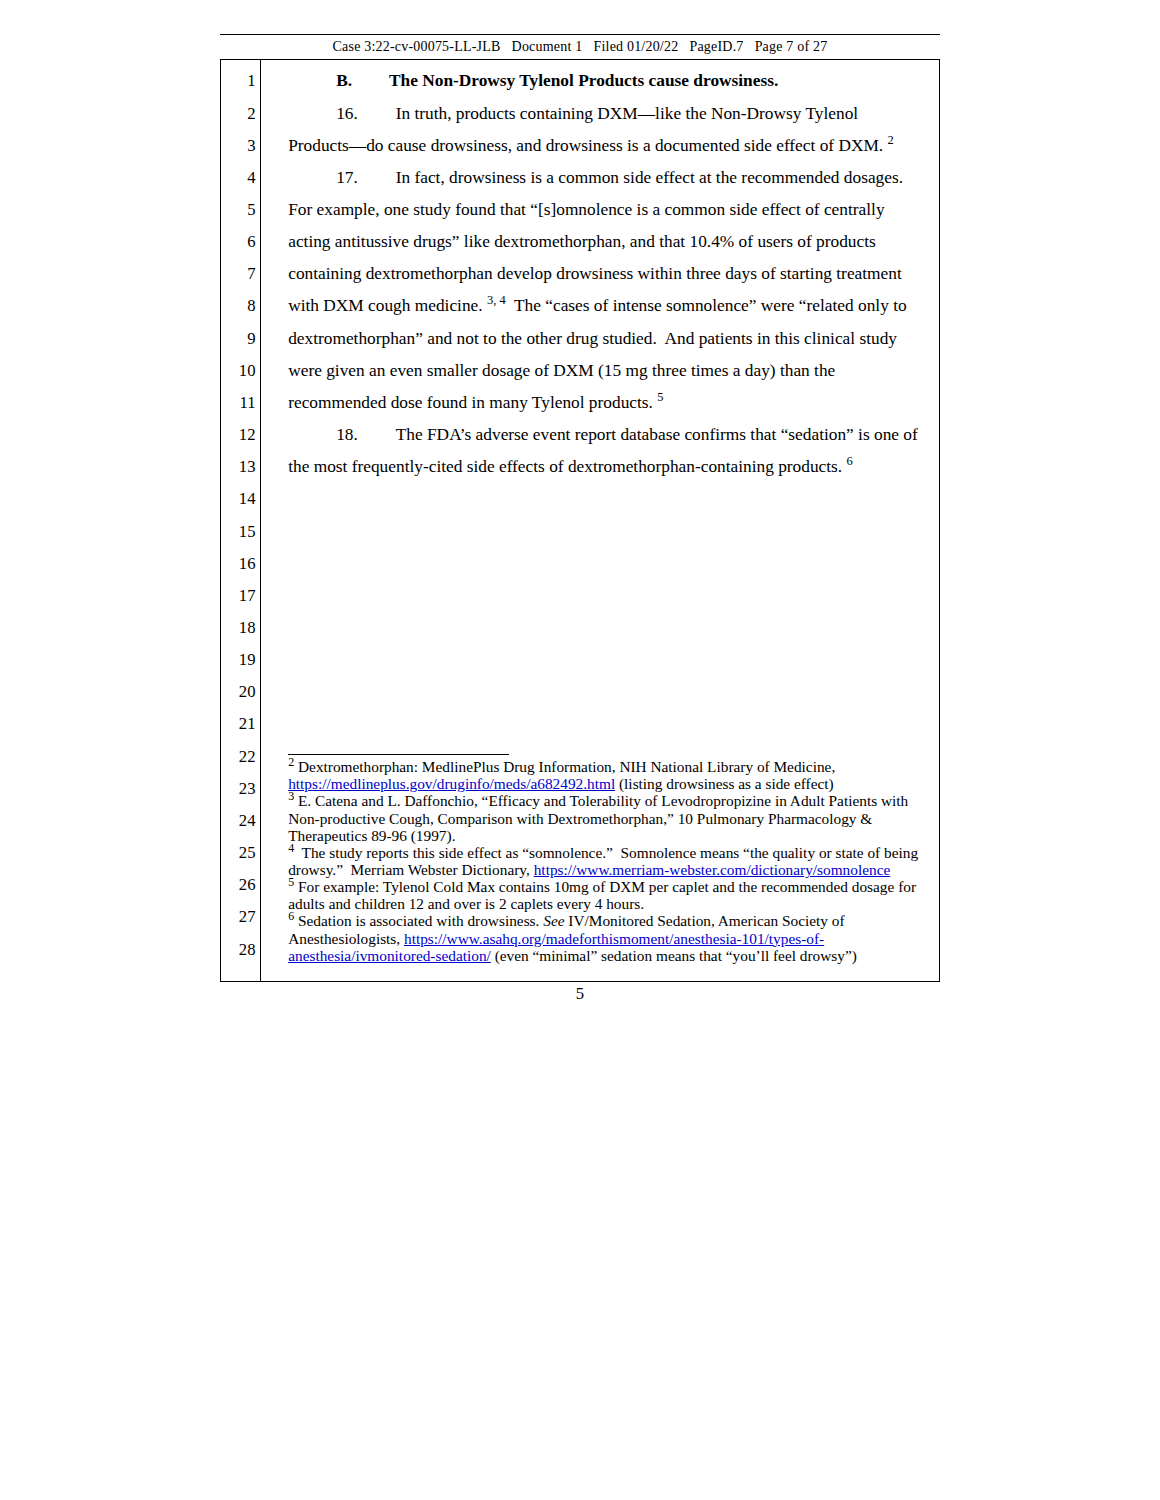Case 3:22-cv-00075-LL-JLB Document 1 Filed 01/20/22 PageID.7 Page 7 of 27
1
2
3
4
5
6
7
8
9
10
11
12
13
14
15
16
17
18
19
20
21
22
23
24
25
26
27
28
B. The Non-Drowsy Tylenol Products cause drowsiness.
16. In truth, products containing DXM—like the Non-Drowsy Tylenol Products—do cause drowsiness, and drowsiness is a documented side effect of DXM. 2
17. In fact, drowsiness is a common side effect at the recommended dosages. For example, one study found that “[s]omnolence is a common side effect of centrally acting antitussive drugs” like dextromethorphan, and that 10.4% of users of products containing dextromethorphan develop drowsiness within three days of starting treatment with DXM cough medicine. 3, 4 The “cases of intense somnolence” were “related only to dextromethorphan” and not to the other drug studied. And patients in this clinical study were given an even smaller dosage of DXM (15 mg three times a day) than the recommended dose found in many Tylenol products. 5
18. The FDA’s adverse event report database confirms that “sedation” is one of the most frequently-cited side effects of dextromethorphan-containing products. 6
2 Dextromethorphan: MedlinePlus Drug Information, NIH National Library of Medicine, https://medlineplus.gov/druginfo/meds/a682492.html (listing drowsiness as a side effect)
3 E. Catena and L. Daffonchio, “Efficacy and Tolerability of Levodropropizine in Adult Patients with Non-productive Cough, Comparison with Dextromethorphan,” 10 Pulmonary Pharmacology & Therapeutics 89-96 (1997).
4 The study reports this side effect as “somnolence.” Somnolence means “the quality or state of being drowsy.” Merriam Webster Dictionary, https://www.merriam-webster.com/dictionary/somnolence
5 For example: Tylenol Cold Max contains 10mg of DXM per caplet and the recommended dosage for adults and children 12 and over is 2 caplets every 4 hours.
6 Sedation is associated with drowsiness. See IV/Monitored Sedation, American Society of Anesthesiologists, https://www.asahq.org/madeforthismoment/anesthesia-101/types-of-anesthesia/ivmonitored-sedation/ (even “minimal” sedation means that “you’ll feel drowsy”)
5